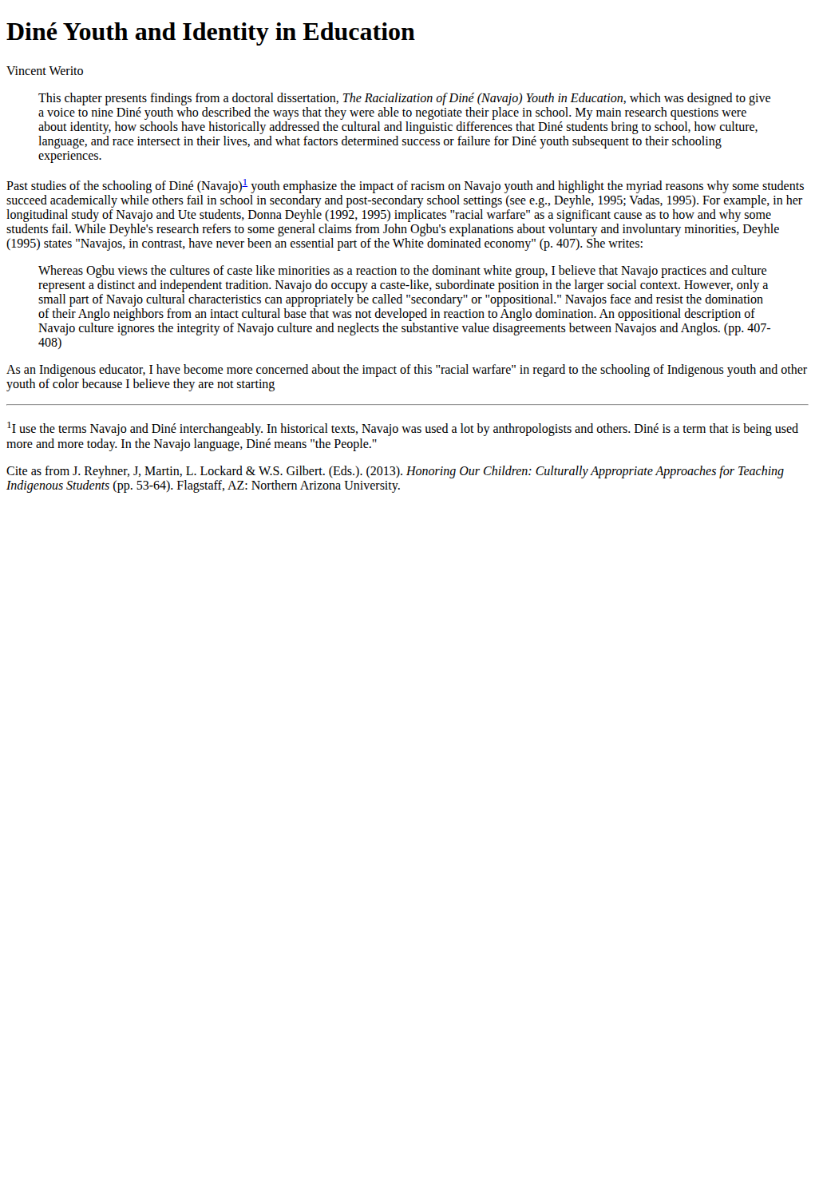Diné Youth and Identity in Education
Vincent Werito
This chapter presents findings from a doctoral dissertation, The Racialization of Diné (Navajo) Youth in Education, which was designed to give a voice to nine Diné youth who described the ways that they were able to negotiate their place in school. My main research questions were about identity, how schools have historically addressed the cultural and linguistic differences that Diné students bring to school, how culture, language, and race intersect in their lives, and what factors determined success or failure for Diné youth subsequent to their schooling experiences.
Past studies of the schooling of Diné (Navajo)1 youth emphasize the impact of racism on Navajo youth and highlight the myriad reasons why some students succeed academically while others fail in school in secondary and post-secondary school settings (see e.g., Deyhle, 1995; Vadas, 1995). For example, in her longitudinal study of Navajo and Ute students, Donna Deyhle (1992, 1995) implicates "racial warfare" as a significant cause as to how and why some students fail. While Deyhle's research refers to some general claims from John Ogbu's explanations about voluntary and involuntary minorities, Deyhle (1995) states "Navajos, in contrast, have never been an essential part of the White dominated economy" (p. 407). She writes:
Whereas Ogbu views the cultures of caste like minorities as a reaction to the dominant white group, I believe that Navajo practices and culture represent a distinct and independent tradition. Navajo do occupy a caste-like, subordinate position in the larger social context. However, only a small part of Navajo cultural characteristics can appropriately be called "secondary" or "oppositional." Navajos face and resist the domination of their Anglo neighbors from an intact cultural base that was not developed in reaction to Anglo domination. An oppositional description of Navajo culture ignores the integrity of Navajo culture and neglects the substantive value disagreements between Navajos and Anglos. (pp. 407-408)
As an Indigenous educator, I have become more concerned about the impact of this "racial warfare" in regard to the schooling of Indigenous youth and other youth of color because I believe they are not starting
1I use the terms Navajo and Diné interchangeably. In historical texts, Navajo was used a lot by anthropologists and others. Diné is a term that is being used more and more today. In the Navajo language, Diné means "the People."
Cite as from J. Reyhner, J, Martin, L. Lockard & W.S. Gilbert. (Eds.). (2013). Honoring Our Children: Culturally Appropriate Approaches for Teaching Indigenous Students (pp. 53-64). Flagstaff, AZ: Northern Arizona University.